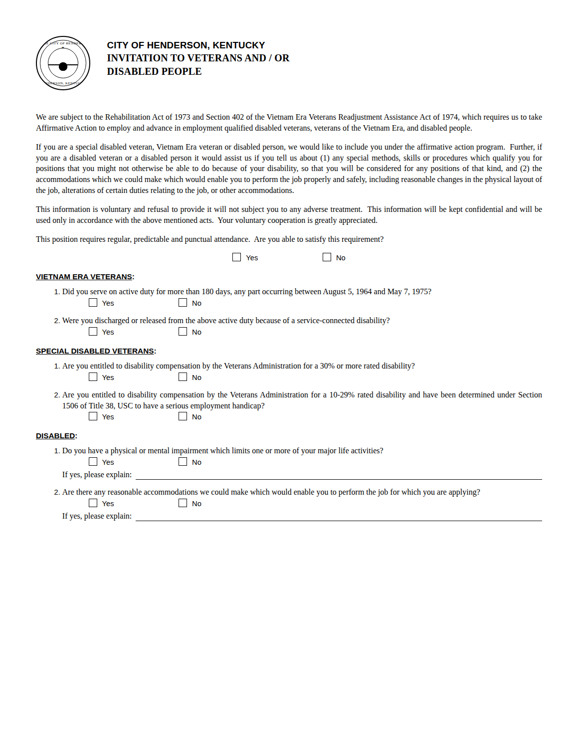★ The City of Henderson ★
Henderson, Kentucky
CITY OF HENDERSON, KENTUCKY
INVITATION TO VETERANS AND / OR
DISABLED PEOPLE
We are subject to the Rehabilitation Act of 1973 and Section 402 of the Vietnam Era Veterans Readjustment Assistance Act of 1974, which requires us to take Affirmative Action to employ and advance in employment qualified disabled veterans, veterans of the Vietnam Era, and disabled people.
If you are a special disabled veteran, Vietnam Era veteran or disabled person, we would like to include you under the affirmative action program. Further, if you are a disabled veteran or a disabled person it would assist us if you tell us about (1) any special methods, skills or procedures which qualify you for positions that you might not otherwise be able to do because of your disability, so that you will be considered for any positions of that kind, and (2) the accommodations which we could make which would enable you to perform the job properly and safely, including reasonable changes in the physical layout of the job, alterations of certain duties relating to the job, or other accommodations.
This information is voluntary and refusal to provide it will not subject you to any adverse treatment. This information will be kept confidential and will be used only in accordance with the above mentioned acts. Your voluntary cooperation is greatly appreciated.
This position requires regular, predictable and punctual attendance. Are you able to satisfy this requirement?
Yes No
VIETNAM ERA VETERANS:
Did you serve on active duty for more than 180 days, any part occurring between August 5, 1964 and May 7, 1975?
Yes No
Were you discharged or released from the above active duty because of a service-connected disability?
Yes No
SPECIAL DISABLED VETERANS:
Are you entitled to disability compensation by the Veterans Administration for a 30% or more rated disability?
Yes No
Are you entitled to disability compensation by the Veterans Administration for a 10-29% rated disability and have been determined under Section 1506 of Title 38, USC to have a serious employment handicap?
Yes No
DISABLED:
Do you have a physical or mental impairment which limits one or more of your major life activities?
Yes No
If yes, please explain:
Are there any reasonable accommodations we could make which would enable you to perform the job for which you are applying?
Yes No
If yes, please explain: